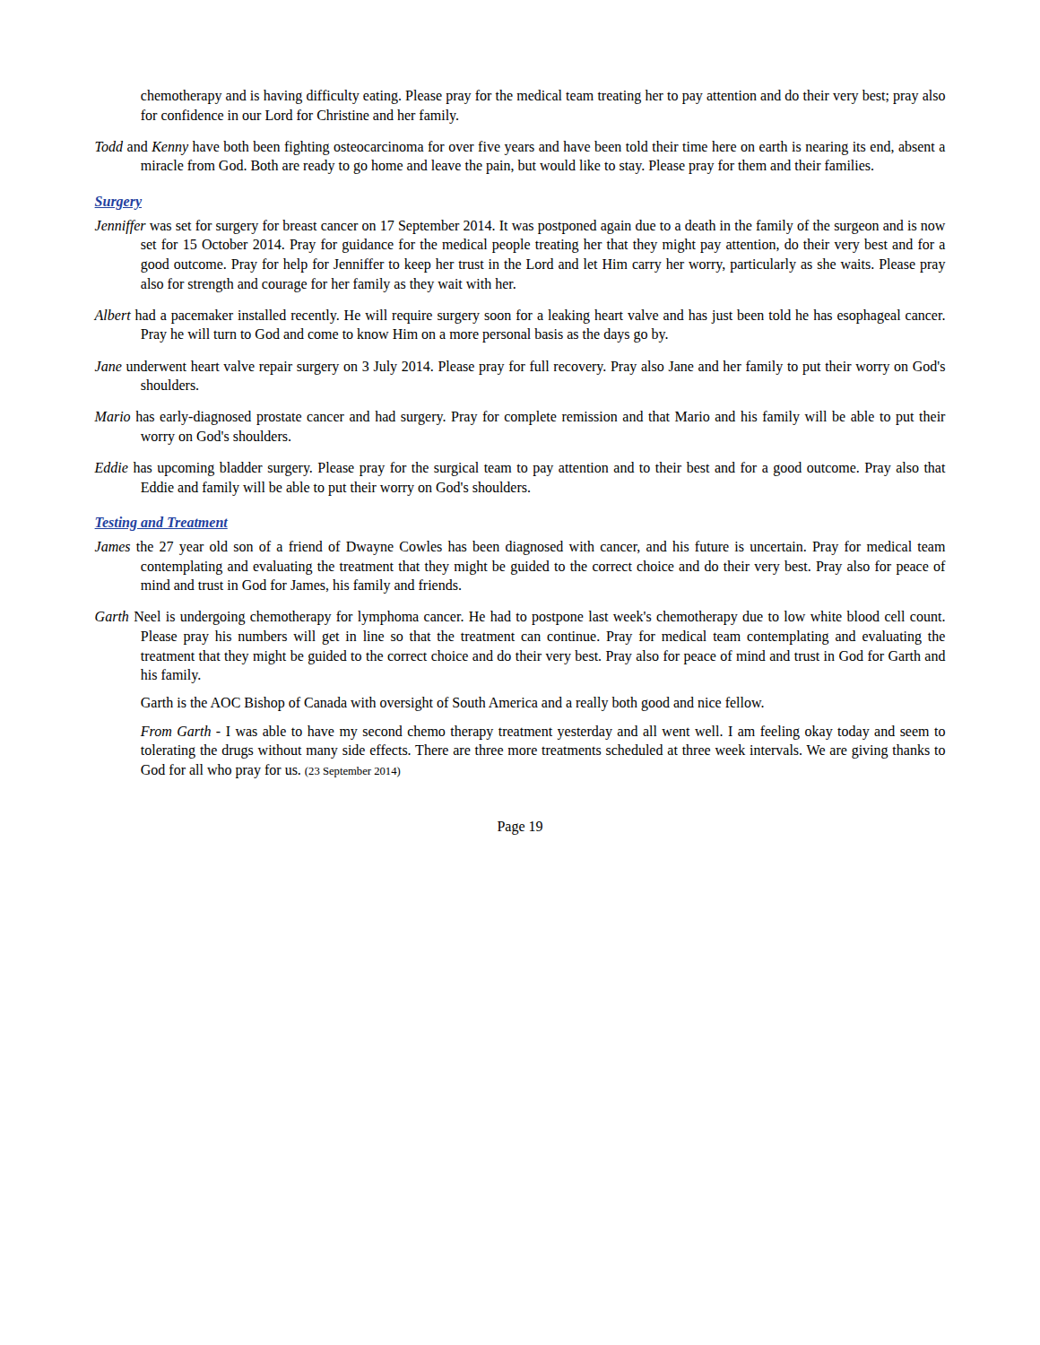chemotherapy and is having difficulty eating. Please pray for the medical team treating her to pay attention and do their very best; pray also for confidence in our Lord for Christine and her family.
Todd and Kenny have both been fighting osteocarcinoma for over five years and have been told their time here on earth is nearing its end, absent a miracle from God. Both are ready to go home and leave the pain, but would like to stay. Please pray for them and their families.
Surgery
Jenniffer was set for surgery for breast cancer on 17 September 2014. It was postponed again due to a death in the family of the surgeon and is now set for 15 October 2014. Pray for guidance for the medical people treating her that they might pay attention, do their very best and for a good outcome. Pray for help for Jenniffer to keep her trust in the Lord and let Him carry her worry, particularly as she waits. Please pray also for strength and courage for her family as they wait with her.
Albert had a pacemaker installed recently. He will require surgery soon for a leaking heart valve and has just been told he has esophageal cancer. Pray he will turn to God and come to know Him on a more personal basis as the days go by.
Jane underwent heart valve repair surgery on 3 July 2014. Please pray for full recovery. Pray also Jane and her family to put their worry on God's shoulders.
Mario has early-diagnosed prostate cancer and had surgery. Pray for complete remission and that Mario and his family will be able to put their worry on God's shoulders.
Eddie has upcoming bladder surgery. Please pray for the surgical team to pay attention and to their best and for a good outcome. Pray also that Eddie and family will be able to put their worry on God's shoulders.
Testing and Treatment
James the 27 year old son of a friend of Dwayne Cowles has been diagnosed with cancer, and his future is uncertain. Pray for medical team contemplating and evaluating the treatment that they might be guided to the correct choice and do their very best. Pray also for peace of mind and trust in God for James, his family and friends.
Garth Neel is undergoing chemotherapy for lymphoma cancer. He had to postpone last week's chemotherapy due to low white blood cell count. Please pray his numbers will get in line so that the treatment can continue. Pray for medical team contemplating and evaluating the treatment that they might be guided to the correct choice and do their very best. Pray also for peace of mind and trust in God for Garth and his family.
Garth is the AOC Bishop of Canada with oversight of South America and a really both good and nice fellow.
From Garth - I was able to have my second chemo therapy treatment yesterday and all went well. I am feeling okay today and seem to tolerating the drugs without many side effects. There are three more treatments scheduled at three week intervals. We are giving thanks to God for all who pray for us. (23 September 2014)
Page 19